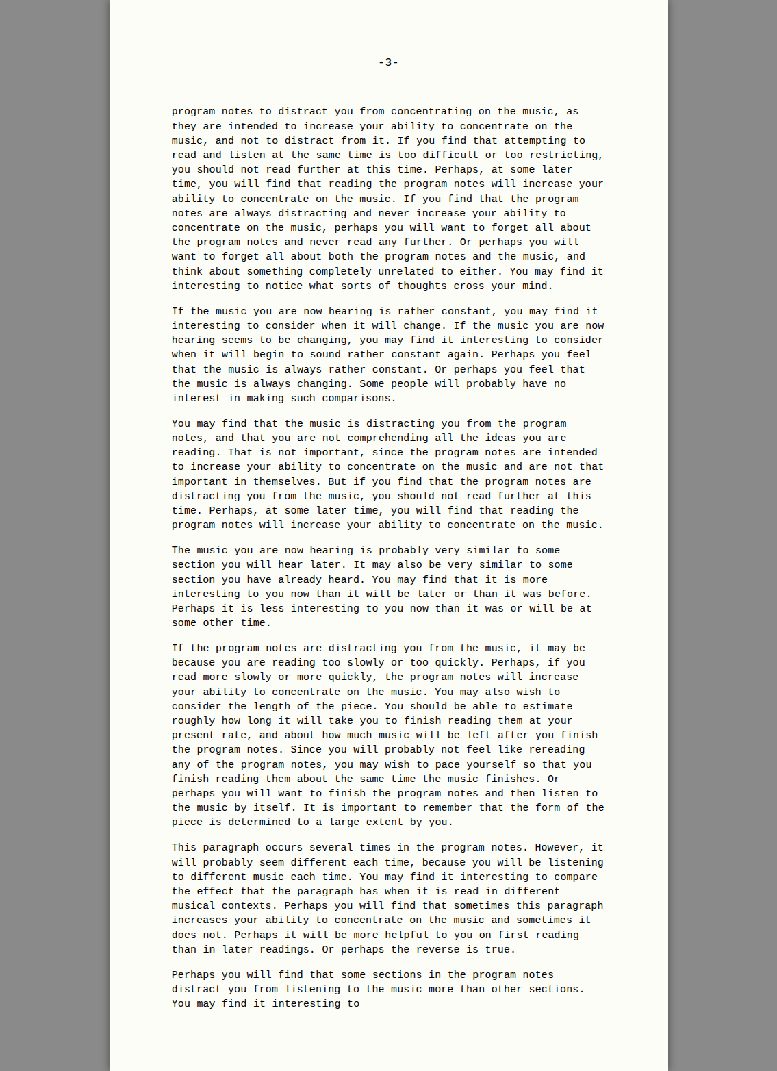-3-
program notes to distract you from concentrating on the music, as they are intended to increase your ability to concentrate on the music, and not to distract from it. If you find that attempting to read and listen at the same time is too difficult or too restricting, you should not read further at this time. Perhaps, at some later time, you will find that reading the program notes will increase your ability to concentrate on the music. If you find that the program notes are always distracting and never increase your ability to concentrate on the music, perhaps you will want to forget all about the program notes and never read any further. Or perhaps you will want to forget all about both the program notes and the music, and think about something completely unrelated to either. You may find it interesting to notice what sorts of thoughts cross your mind.
If the music you are now hearing is rather constant, you may find it interesting to consider when it will change. If the music you are now hearing seems to be changing, you may find it interesting to consider when it will begin to sound rather constant again. Perhaps you feel that the music is always rather constant. Or perhaps you feel that the music is always changing. Some people will probably have no interest in making such comparisons.
You may find that the music is distracting you from the program notes, and that you are not comprehending all the ideas you are reading. That is not important, since the program notes are intended to increase your ability to concentrate on the music and are not that important in themselves. But if you find that the program notes are distracting you from the music, you should not read further at this time. Perhaps, at some later time, you will find that reading the program notes will increase your ability to concentrate on the music.
The music you are now hearing is probably very similar to some section you will hear later. It may also be very similar to some section you have already heard. You may find that it is more interesting to you now than it will be later or than it was before. Perhaps it is less interesting to you now than it was or will be at some other time.
If the program notes are distracting you from the music, it may be because you are reading too slowly or too quickly. Perhaps, if you read more slowly or more quickly, the program notes will increase your ability to concentrate on the music. You may also wish to consider the length of the piece. You should be able to estimate roughly how long it will take you to finish reading them at your present rate, and about how much music will be left after you finish the program notes. Since you will probably not feel like rereading any of the program notes, you may wish to pace yourself so that you finish reading them about the same time the music finishes. Or perhaps you will want to finish the program notes and then listen to the music by itself. It is important to remember that the form of the piece is determined to a large extent by you.
This paragraph occurs several times in the program notes. However, it will probably seem different each time, because you will be listening to different music each time. You may find it interesting to compare the effect that the paragraph has when it is read in different musical contexts. Perhaps you will find that sometimes this paragraph increases your ability to concentrate on the music and sometimes it does not. Perhaps it will be more helpful to you on first reading than in later readings. Or perhaps the reverse is true.
Perhaps you will find that some sections in the program notes distract you from listening to the music more than other sections. You may find it interesting to